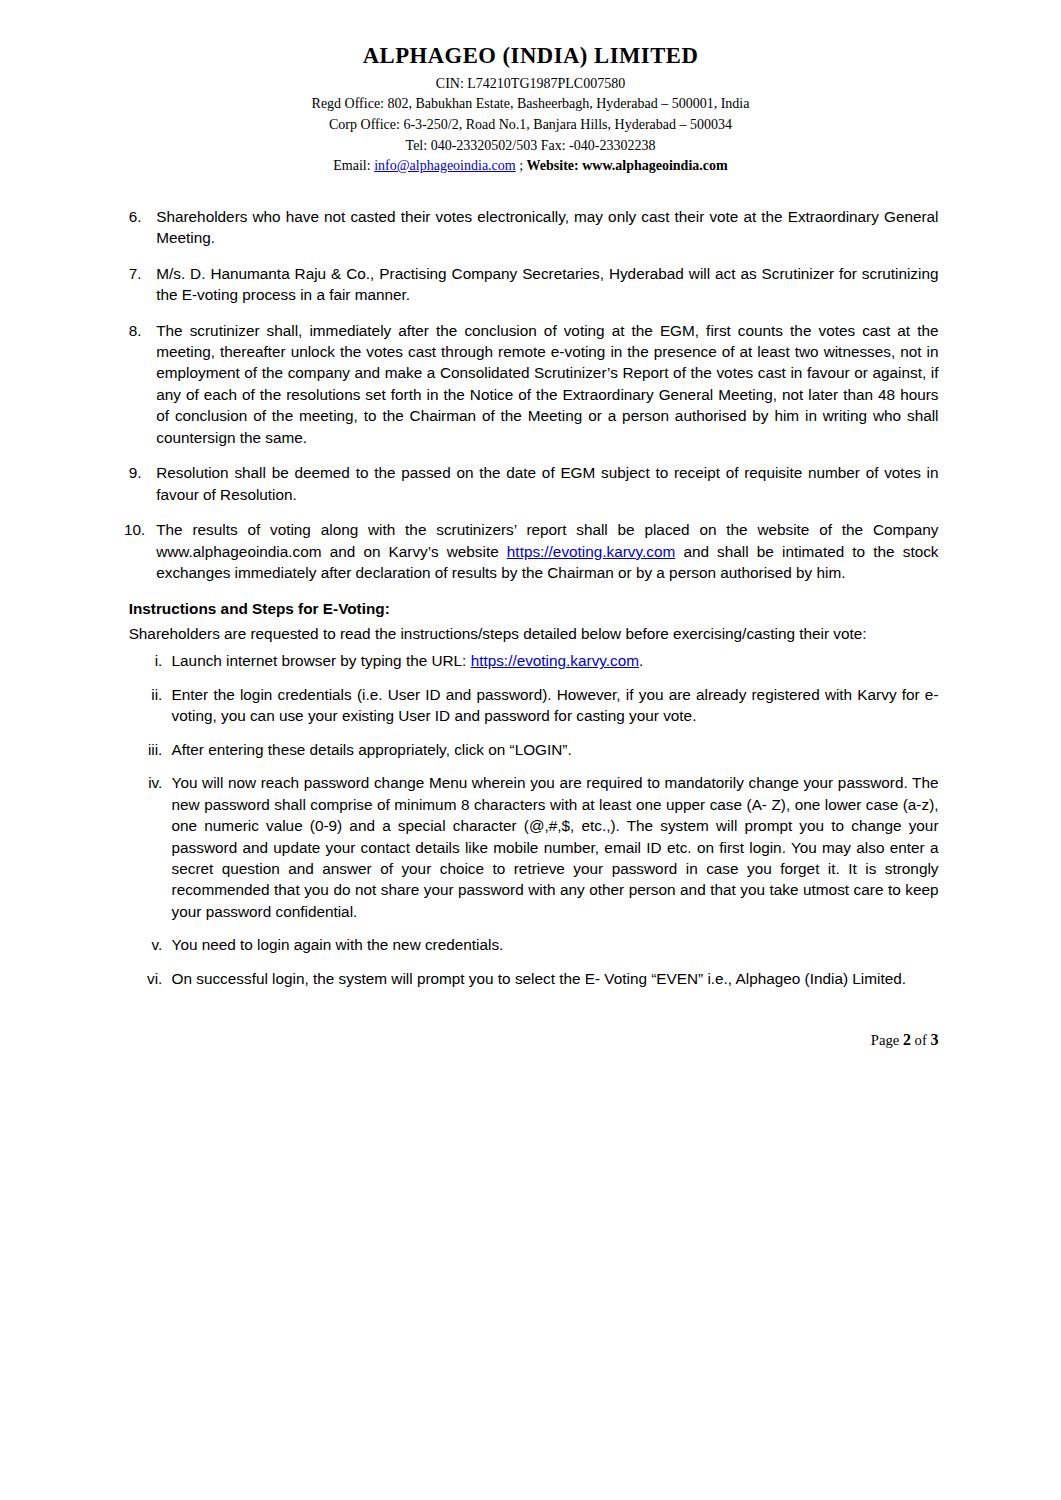ALPHAGEO (INDIA) LIMITED
CIN: L74210TG1987PLC007580
Regd Office: 802, Babukhan Estate, Basheerbagh, Hyderabad – 500001, India
Corp Office: 6-3-250/2, Road No.1, Banjara Hills, Hyderabad – 500034
Tel: 040-23320502/503 Fax: -040-23302238
Email: info@alphageoindia.com ; Website: www.alphageoindia.com
Shareholders who have not casted their votes electronically, may only cast their vote at the Extraordinary General Meeting.
M/s. D. Hanumanta Raju & Co., Practising Company Secretaries, Hyderabad will act as Scrutinizer for scrutinizing the E-voting process in a fair manner.
The scrutinizer shall, immediately after the conclusion of voting at the EGM, first counts the votes cast at the meeting, thereafter unlock the votes cast through remote e-voting in the presence of at least two witnesses, not in employment of the company and make a Consolidated Scrutinizer’s Report of the votes cast in favour or against, if any of each of the resolutions set forth in the Notice of the Extraordinary General Meeting, not later than 48 hours of conclusion of the meeting, to the Chairman of the Meeting or a person authorised by him in writing who shall countersign the same.
Resolution shall be deemed to the passed on the date of EGM subject to receipt of requisite number of votes in favour of Resolution.
The results of voting along with the scrutinizers’ report shall be placed on the website of the Company www.alphageoindia.com and on Karvy’s website https://evoting.karvy.com and shall be intimated to the stock exchanges immediately after declaration of results by the Chairman or by a person authorised by him.
Instructions and Steps for E-Voting:
Shareholders are requested to read the instructions/steps detailed below before exercising/casting their vote:
i. Launch internet browser by typing the URL: https://evoting.karvy.com.
ii. Enter the login credentials (i.e. User ID and password). However, if you are already registered with Karvy for e-voting, you can use your existing User ID and password for casting your vote.
iii. After entering these details appropriately, click on “LOGIN”.
iv. You will now reach password change Menu wherein you are required to mandatorily change your password. The new password shall comprise of minimum 8 characters with at least one upper case (A- Z), one lower case (a-z), one numeric value (0-9) and a special character (@,#,$, etc.,). The system will prompt you to change your password and update your contact details like mobile number, email ID etc. on first login. You may also enter a secret question and answer of your choice to retrieve your password in case you forget it. It is strongly recommended that you do not share your password with any other person and that you take utmost care to keep your password confidential.
v. You need to login again with the new credentials.
vi. On successful login, the system will prompt you to select the E- Voting “EVEN” i.e., Alphageo (India) Limited.
Page 2 of 3